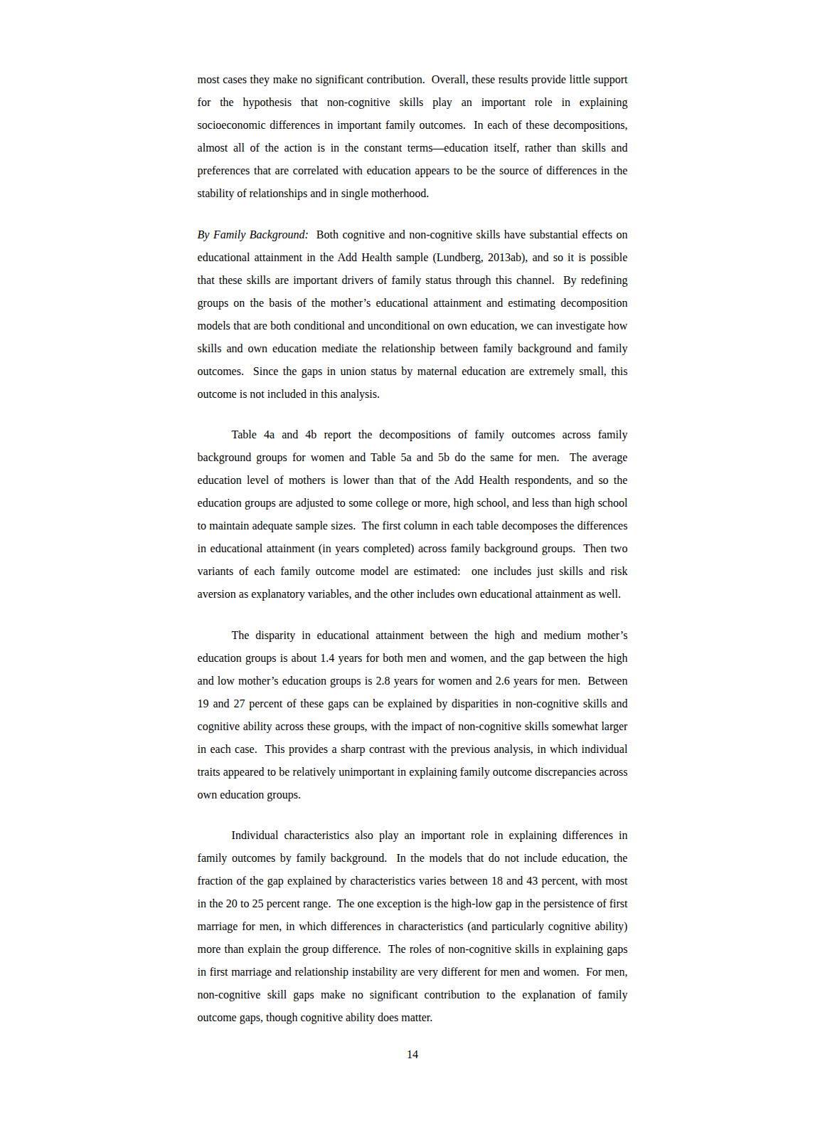most cases they make no significant contribution. Overall, these results provide little support for the hypothesis that non-cognitive skills play an important role in explaining socioeconomic differences in important family outcomes. In each of these decompositions, almost all of the action is in the constant terms—education itself, rather than skills and preferences that are correlated with education appears to be the source of differences in the stability of relationships and in single motherhood.
By Family Background: Both cognitive and non-cognitive skills have substantial effects on educational attainment in the Add Health sample (Lundberg, 2013ab), and so it is possible that these skills are important drivers of family status through this channel. By redefining groups on the basis of the mother’s educational attainment and estimating decomposition models that are both conditional and unconditional on own education, we can investigate how skills and own education mediate the relationship between family background and family outcomes. Since the gaps in union status by maternal education are extremely small, this outcome is not included in this analysis.
Table 4a and 4b report the decompositions of family outcomes across family background groups for women and Table 5a and 5b do the same for men. The average education level of mothers is lower than that of the Add Health respondents, and so the education groups are adjusted to some college or more, high school, and less than high school to maintain adequate sample sizes. The first column in each table decomposes the differences in educational attainment (in years completed) across family background groups. Then two variants of each family outcome model are estimated: one includes just skills and risk aversion as explanatory variables, and the other includes own educational attainment as well.
The disparity in educational attainment between the high and medium mother’s education groups is about 1.4 years for both men and women, and the gap between the high and low mother’s education groups is 2.8 years for women and 2.6 years for men. Between 19 and 27 percent of these gaps can be explained by disparities in non-cognitive skills and cognitive ability across these groups, with the impact of non-cognitive skills somewhat larger in each case. This provides a sharp contrast with the previous analysis, in which individual traits appeared to be relatively unimportant in explaining family outcome discrepancies across own education groups.
Individual characteristics also play an important role in explaining differences in family outcomes by family background. In the models that do not include education, the fraction of the gap explained by characteristics varies between 18 and 43 percent, with most in the 20 to 25 percent range. The one exception is the high-low gap in the persistence of first marriage for men, in which differences in characteristics (and particularly cognitive ability) more than explain the group difference. The roles of non-cognitive skills in explaining gaps in first marriage and relationship instability are very different for men and women. For men, non-cognitive skill gaps make no significant contribution to the explanation of family outcome gaps, though cognitive ability does matter.
14